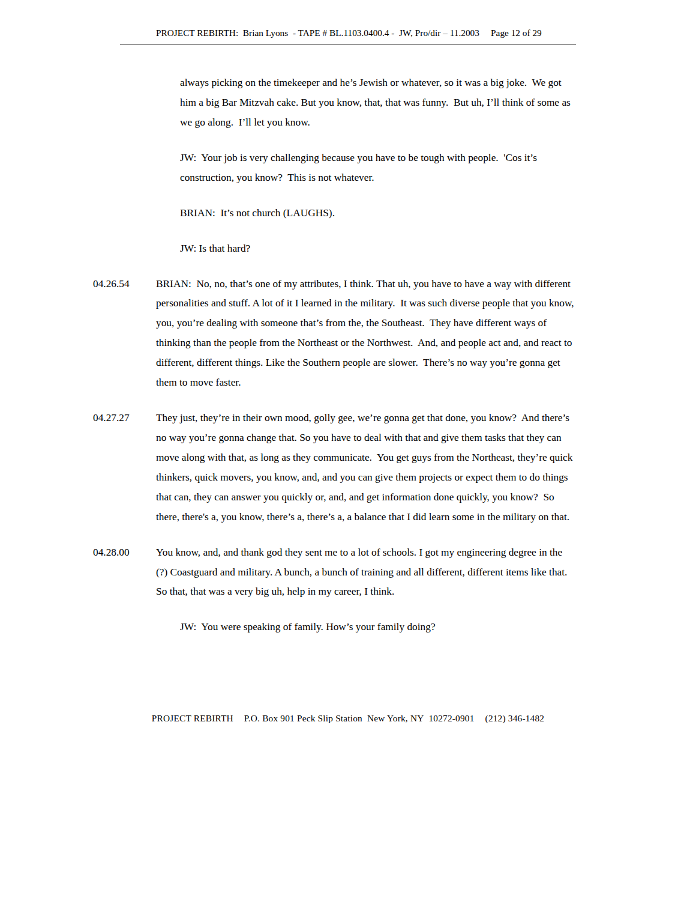PROJECT REBIRTH: Brian Lyons - TAPE # BL.1103.0400.4 - JW, Pro/dir – 11.2003 Page 12 of 29
always picking on the timekeeper and he’s Jewish or whatever, so it was a big joke. We got him a big Bar Mitzvah cake. But you know, that, that was funny. But uh, I’ll think of some as we go along. I’ll let you know.
JW: Your job is very challenging because you have to be tough with people. 'Cos it’s construction, you know? This is not whatever.
BRIAN: It’s not church (LAUGHS).
JW: Is that hard?
04.26.54
BRIAN: No, no, that’s one of my attributes, I think. That uh, you have to have a way with different personalities and stuff. A lot of it I learned in the military. It was such diverse people that you know, you, you’re dealing with someone that’s from the, the Southeast. They have different ways of thinking than the people from the Northeast or the Northwest. And, and people act and, and react to different, different things. Like the Southern people are slower. There’s no way you’re gonna get them to move faster.
04.27.27
They just, they’re in their own mood, golly gee, we’re gonna get that done, you know? And there’s no way you’re gonna change that. So you have to deal with that and give them tasks that they can move along with that, as long as they communicate. You get guys from the Northeast, they’re quick thinkers, quick movers, you know, and, and you can give them projects or expect them to do things that can, they can answer you quickly or, and, and get information done quickly, you know? So there, there's a, you know, there’s a, there’s a, a balance that I did learn some in the military on that.
04.28.00
You know, and, and thank god they sent me to a lot of schools. I got my engineering degree in the (?) Coastguard and military. A bunch, a bunch of training and all different, different items like that. So that, that was a very big uh, help in my career, I think.
JW: You were speaking of family. How’s your family doing?
PROJECT REBIRTH P.O. Box 901 Peck Slip Station New York, NY 10272-0901 (212) 346-1482